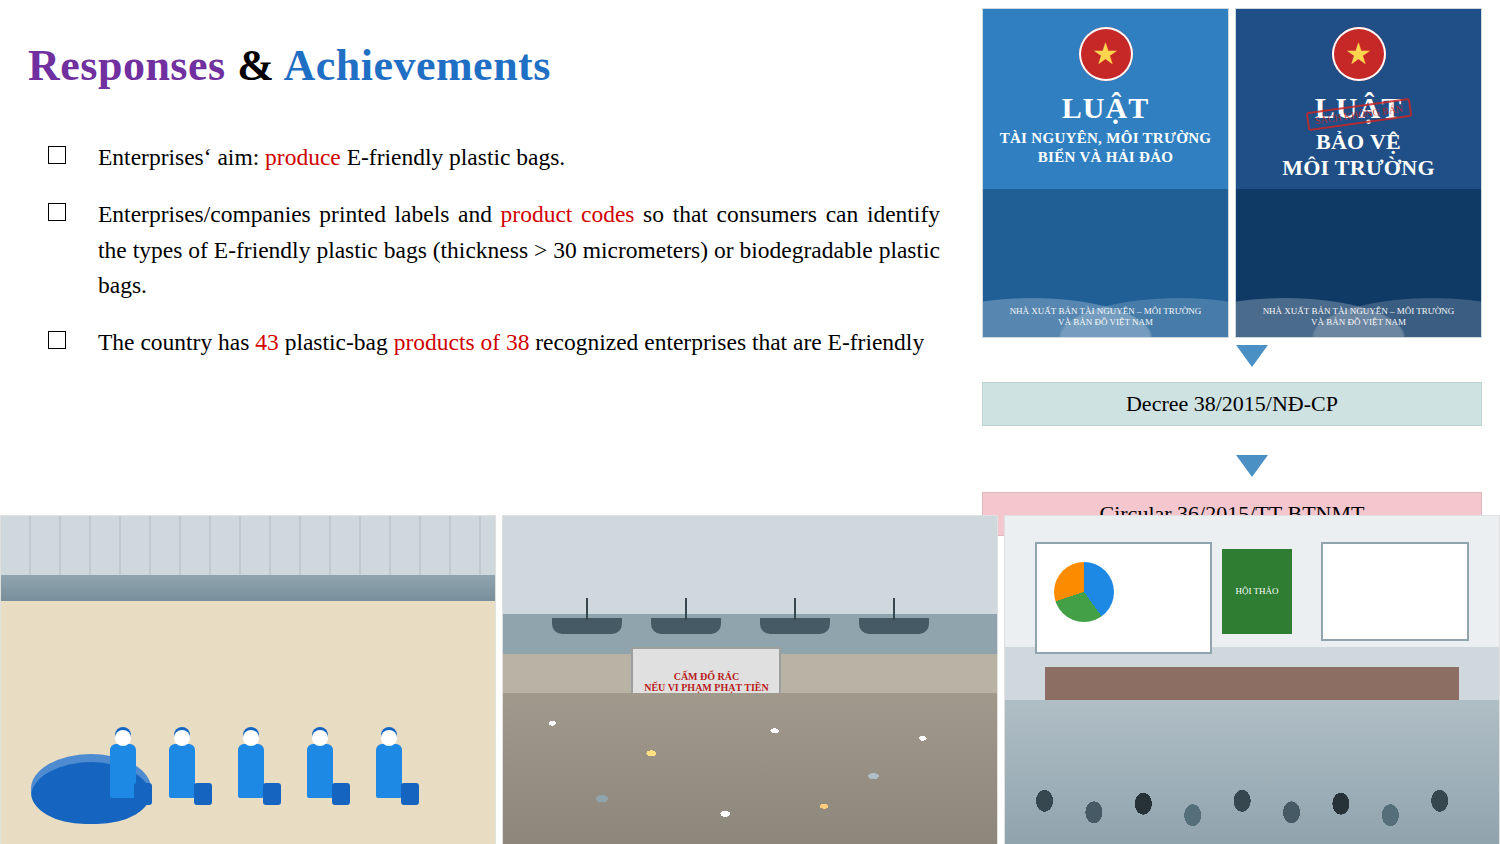Responses & Achievements
Enterprises‘ aim: produce E-friendly plastic bags.
Enterprises/companies printed labels and product codes so that consumers can identify the types of E-friendly plastic bags (thickness > 30 micrometers) or biodegradable plastic bags.
The country has 43 plastic-bag products of 38 recognized enterprises that are E-friendly
LUẬT
TÀI NGUYÊN, MÔI TRƯỜNG
BIỂN VÀ HẢI ĐẢO
NHÀ XUẤT BẢN TÀI NGUYÊN – MÔI TRƯỜNG
VÀ BẢN ĐỒ VIỆT NAM
SÁCH KHÔNG BÁN
LUẬT
BẢO VỆ
MÔI TRƯỜNG
NHÀ XUẤT BẢN TÀI NGUYÊN – MÔI TRƯỜNG
VÀ BẢN ĐỒ VIỆT NAM
Decree 38/2015/NĐ-CP
Circular 36/2015/TT-BTNMT
CẤM ĐỔ RÁC
NẾU VI PHẠM PHẠT TIỀN
HỘI THẢO